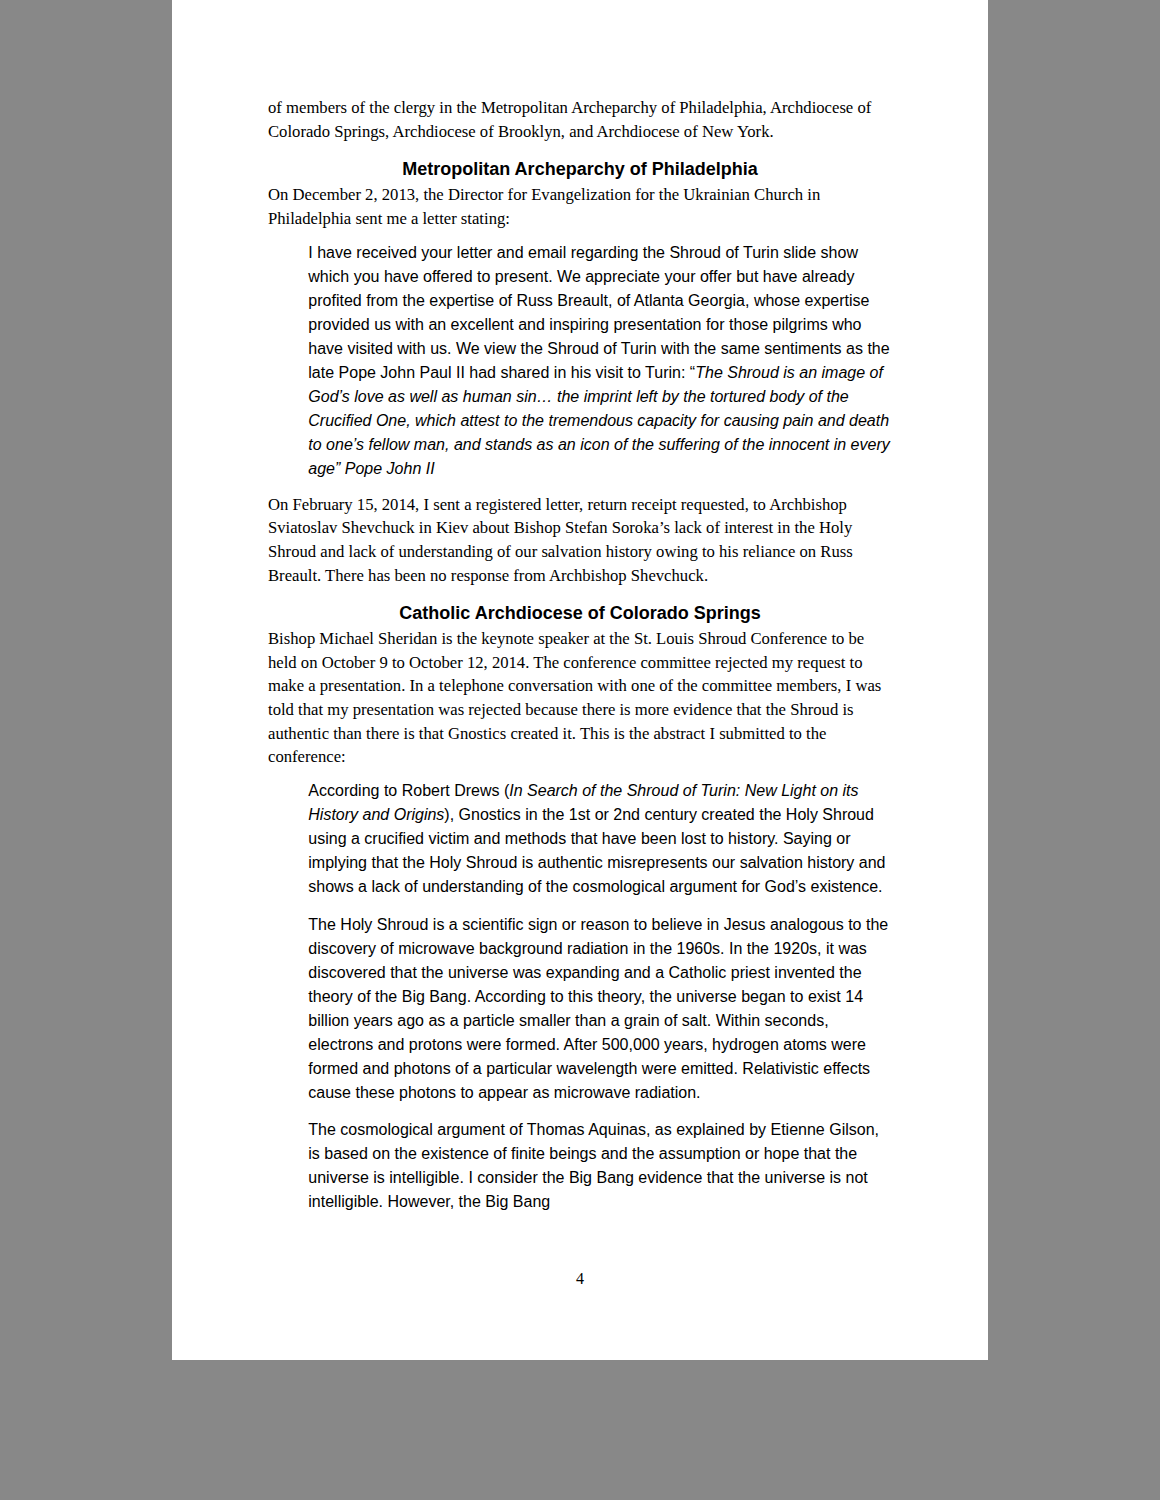of members of the clergy in the Metropolitan Archeparchy of Philadelphia, Archdiocese of Colorado Springs, Archdiocese of Brooklyn, and Archdiocese of New York.
Metropolitan Archeparchy of Philadelphia
On December 2, 2013, the Director for Evangelization for the Ukrainian Church in Philadelphia sent me a letter stating:
I have received your letter and email regarding the Shroud of Turin slide show which you have offered to present. We appreciate your offer but have already profited from the expertise of Russ Breault, of Atlanta Georgia, whose expertise provided us with an excellent and inspiring presentation for those pilgrims who have visited with us. We view the Shroud of Turin with the same sentiments as the late Pope John Paul II had shared in his visit to Turin: “The Shroud is an image of God’s love as well as human sin… the imprint left by the tortured body of the Crucified One, which attest to the tremendous capacity for causing pain and death to one’s fellow man, and stands as an icon of the suffering of the innocent in every age” Pope John II
On February 15, 2014, I sent a registered letter, return receipt requested, to Archbishop Sviatoslav Shevchuck in Kiev about Bishop Stefan Soroka’s lack of interest in the Holy Shroud and lack of understanding of our salvation history owing to his reliance on Russ Breault. There has been no response from Archbishop Shevchuck.
Catholic Archdiocese of Colorado Springs
Bishop Michael Sheridan is the keynote speaker at the St. Louis Shroud Conference to be held on October 9 to October 12, 2014. The conference committee rejected my request to make a presentation. In a telephone conversation with one of the committee members, I was told that my presentation was rejected because there is more evidence that the Shroud is authentic than there is that Gnostics created it. This is the abstract I submitted to the conference:
According to Robert Drews (In Search of the Shroud of Turin: New Light on its History and Origins), Gnostics in the 1st or 2nd century created the Holy Shroud using a crucified victim and methods that have been lost to history. Saying or implying that the Holy Shroud is authentic misrepresents our salvation history and shows a lack of understanding of the cosmological argument for God’s existence.
The Holy Shroud is a scientific sign or reason to believe in Jesus analogous to the discovery of microwave background radiation in the 1960s. In the 1920s, it was discovered that the universe was expanding and a Catholic priest invented the theory of the Big Bang. According to this theory, the universe began to exist 14 billion years ago as a particle smaller than a grain of salt. Within seconds, electrons and protons were formed. After 500,000 years, hydrogen atoms were formed and photons of a particular wavelength were emitted. Relativistic effects cause these photons to appear as microwave radiation.
The cosmological argument of Thomas Aquinas, as explained by Etienne Gilson, is based on the existence of finite beings and the assumption or hope that the universe is intelligible. I consider the Big Bang evidence that the universe is not intelligible. However, the Big Bang
4